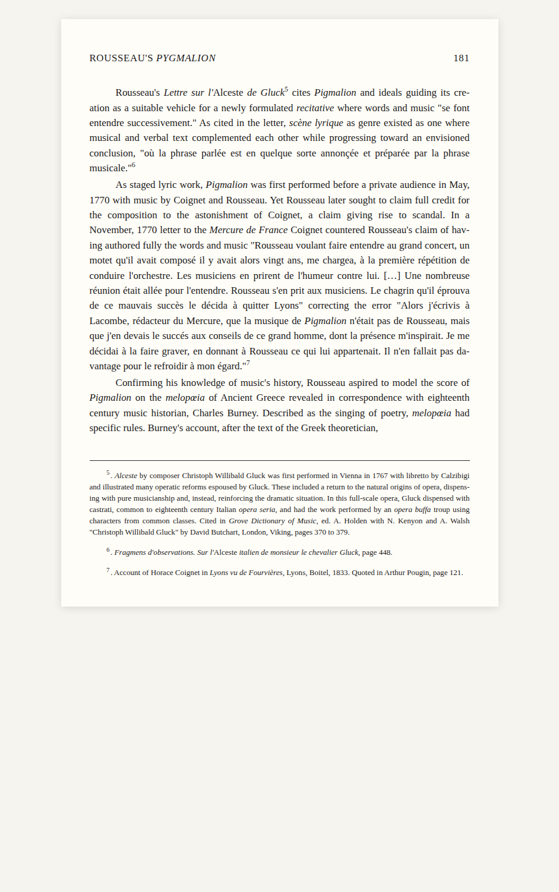Rousseau's Pygmalion 181
Rousseau's Lettre sur l'Alceste de Gluck5 cites Pigmalion and ideals guiding its creation as a suitable vehicle for a newly formulated recitative where words and music "se font entendre successivement." As cited in the letter, scène lyrique as genre existed as one where musical and verbal text complemented each other while progressing toward an envisioned conclusion, "où la phrase parlée est en quelque sorte annonçée et préparée par la phrase musicale."6
As staged lyric work, Pigmalion was first performed before a private audience in May, 1770 with music by Coignet and Rousseau. Yet Rousseau later sought to claim full credit for the composition to the astonishment of Coignet, a claim giving rise to scandal. In a November, 1770 letter to the Mercure de France Coignet countered Rousseau's claim of having authored fully the words and music "Rousseau voulant faire entendre au grand concert, un motet qu'il avait composé il y avait alors vingt ans, me chargea, à la première répétition de conduire l'orchestre. Les musiciens en prirent de l'humeur contre lui. […] Une nombreuse réunion était allée pour l'entendre. Rousseau s'en prit aux musiciens. Le chagrin qu'il éprouva de ce mauvais succès le décida à quitter Lyons" correcting the error "Alors j'écrivis à Lacombe, rédacteur du Mercure, que la musique de Pigmalion n'était pas de Rousseau, mais que j'en devais le succés aux conseils de ce grand homme, dont la présence m'inspirait. Je me décidai à la faire graver, en donnant à Rousseau ce qui lui appartenait. Il n'en fallait pas davantage pour le refroidir à mon égard."7
Confirming his knowledge of music's history, Rousseau aspired to model the score of Pigmalion on the melopœia of Ancient Greece revealed in correspondence with eighteenth century music historian, Charles Burney. Described as the singing of poetry, melopœia had specific rules. Burney's account, after the text of the Greek theoretician,
5. Alceste by composer Christoph Willibald Gluck was first performed in Vienna in 1767 with libretto by Calzibigi and illustrated many operatic reforms espoused by Gluck. These included a return to the natural origins of opera, dispensing with pure musicianship and, instead, reinforcing the dramatic situation. In this full-scale opera, Gluck dispensed with castrati, common to eighteenth century Italian opera seria, and had the work performed by an opera buffa troup using characters from common classes. Cited in Grove Dictionary of Music, ed. A. Holden with N. Kenyon and A. Walsh "Christoph Willibald Gluck" by David Butchart, London, Viking, pages 370 to 379.
6. Fragmens d'observations. Sur l'Alceste italien de monsieur le chevalier Gluck, page 448.
7. Account of Horace Coignet in Lyons vu de Fourvières, Lyons, Boitel, 1833. Quoted in Arthur Pougin, page 121.